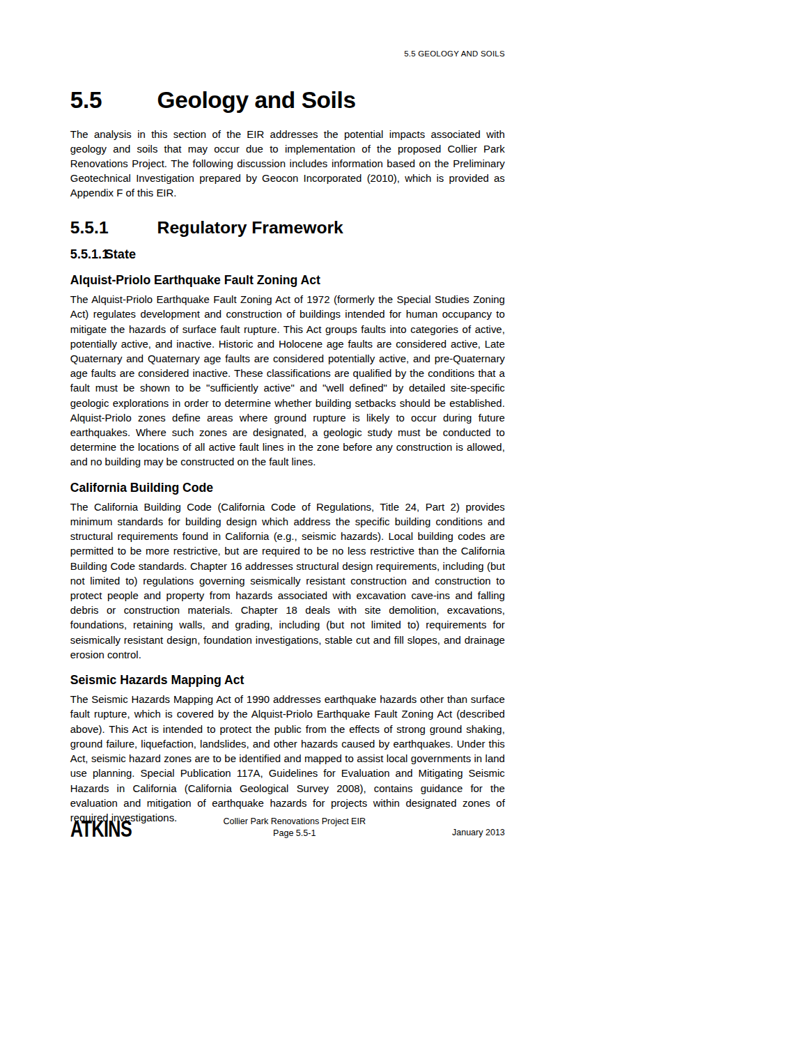5.5 GEOLOGY AND SOILS
5.5 Geology and Soils
The analysis in this section of the EIR addresses the potential impacts associated with geology and soils that may occur due to implementation of the proposed Collier Park Renovations Project. The following discussion includes information based on the Preliminary Geotechnical Investigation prepared by Geocon Incorporated (2010), which is provided as Appendix F of this EIR.
5.5.1 Regulatory Framework
5.5.1.1 State
Alquist-Priolo Earthquake Fault Zoning Act
The Alquist-Priolo Earthquake Fault Zoning Act of 1972 (formerly the Special Studies Zoning Act) regulates development and construction of buildings intended for human occupancy to mitigate the hazards of surface fault rupture. This Act groups faults into categories of active, potentially active, and inactive. Historic and Holocene age faults are considered active, Late Quaternary and Quaternary age faults are considered potentially active, and pre-Quaternary age faults are considered inactive. These classifications are qualified by the conditions that a fault must be shown to be "sufficiently active" and "well defined" by detailed site-specific geologic explorations in order to determine whether building setbacks should be established. Alquist-Priolo zones define areas where ground rupture is likely to occur during future earthquakes. Where such zones are designated, a geologic study must be conducted to determine the locations of all active fault lines in the zone before any construction is allowed, and no building may be constructed on the fault lines.
California Building Code
The California Building Code (California Code of Regulations, Title 24, Part 2) provides minimum standards for building design which address the specific building conditions and structural requirements found in California (e.g., seismic hazards). Local building codes are permitted to be more restrictive, but are required to be no less restrictive than the California Building Code standards. Chapter 16 addresses structural design requirements, including (but not limited to) regulations governing seismically resistant construction and construction to protect people and property from hazards associated with excavation cave-ins and falling debris or construction materials. Chapter 18 deals with site demolition, excavations, foundations, retaining walls, and grading, including (but not limited to) requirements for seismically resistant design, foundation investigations, stable cut and fill slopes, and drainage erosion control.
Seismic Hazards Mapping Act
The Seismic Hazards Mapping Act of 1990 addresses earthquake hazards other than surface fault rupture, which is covered by the Alquist-Priolo Earthquake Fault Zoning Act (described above). This Act is intended to protect the public from the effects of strong ground shaking, ground failure, liquefaction, landslides, and other hazards caused by earthquakes. Under this Act, seismic hazard zones are to be identified and mapped to assist local governments in land use planning. Special Publication 117A, Guidelines for Evaluation and Mitigating Seismic Hazards in California (California Geological Survey 2008), contains guidance for the evaluation and mitigation of earthquake hazards for projects within designated zones of required investigations.
ATKINS
Collier Park Renovations Project EIR
Page 5.5-1
January 2013